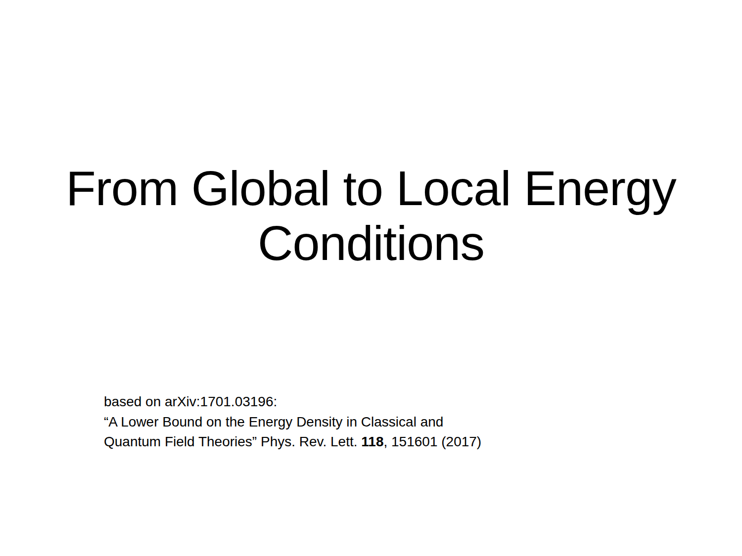From Global to Local Energy Conditions
based on arXiv:1701.03196: “A Lower Bound on the Energy Density in Classical and Quantum Field Theories” Phys. Rev. Lett. 118, 151601 (2017)